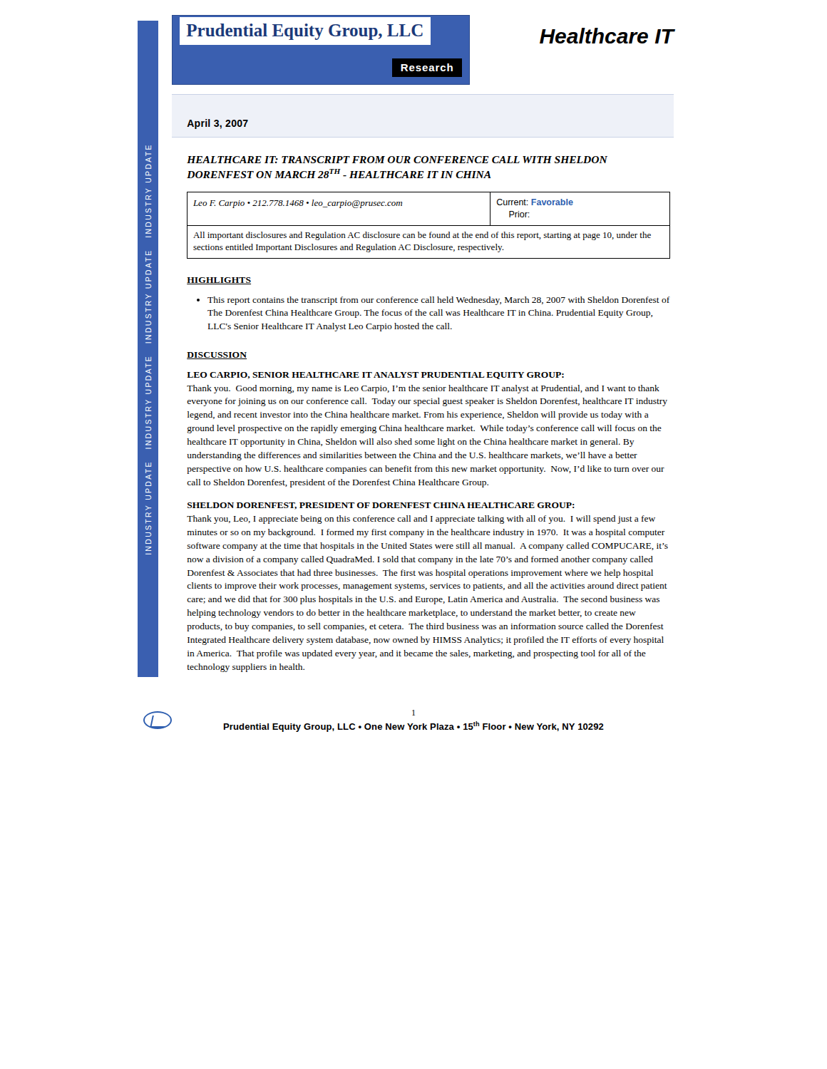Industry Update Industry Update Industry Update Industry Update
Prudential Equity Group, LLC
Research
Healthcare IT
April 3, 2007
HEALTHCARE IT: TRANSCRIPT FROM OUR CONFERENCE CALL WITH SHELDON DORENFEST ON MARCH 28TH - HEALTHCARE IT IN CHINA
| Leo F. Carpio • 212.778.1468 • leo_carpio@prusec.com | Current: Favorable Prior: |
| All important disclosures and Regulation AC disclosure can be found at the end of this report, starting at page 10, under the sections entitled Important Disclosures and Regulation AC Disclosure, respectively. |
HIGHLIGHTS
This report contains the transcript from our conference call held Wednesday, March 28, 2007 with Sheldon Dorenfest of The Dorenfest China Healthcare Group. The focus of the call was Healthcare IT in China. Prudential Equity Group, LLC's Senior Healthcare IT Analyst Leo Carpio hosted the call.
DISCUSSION
LEO CARPIO, SENIOR HEALTHCARE IT ANALYST PRUDENTIAL EQUITY GROUP:
Thank you. Good morning, my name is Leo Carpio, I’m the senior healthcare IT analyst at Prudential, and I want to thank everyone for joining us on our conference call. Today our special guest speaker is Sheldon Dorenfest, healthcare IT industry legend, and recent investor into the China healthcare market. From his experience, Sheldon will provide us today with a ground level prospective on the rapidly emerging China healthcare market. While today’s conference call will focus on the healthcare IT opportunity in China, Sheldon will also shed some light on the China healthcare market in general. By understanding the differences and similarities between the China and the U.S. healthcare markets, we’ll have a better perspective on how U.S. healthcare companies can benefit from this new market opportunity. Now, I’d like to turn over our call to Sheldon Dorenfest, president of the Dorenfest China Healthcare Group.
SHELDON DORENFEST, PRESIDENT OF DORENFEST CHINA HEALTHCARE GROUP:
Thank you, Leo, I appreciate being on this conference call and I appreciate talking with all of you. I will spend just a few minutes or so on my background. I formed my first company in the healthcare industry in 1970. It was a hospital computer software company at the time that hospitals in the United States were still all manual. A company called COMPUCARE, it’s now a division of a company called QuadraMed. I sold that company in the late 70’s and formed another company called Dorenfest & Associates that had three businesses. The first was hospital operations improvement where we help hospital clients to improve their work processes, management systems, services to patients, and all the activities around direct patient care; and we did that for 300 plus hospitals in the U.S. and Europe, Latin America and Australia. The second business was helping technology vendors to do better in the healthcare marketplace, to understand the market better, to create new products, to buy companies, to sell companies, et cetera. The third business was an information source called the Dorenfest Integrated Healthcare delivery system database, now owned by HIMSS Analytics; it profiled the IT efforts of every hospital in America. That profile was updated every year, and it became the sales, marketing, and prospecting tool for all of the technology suppliers in health.
1
Prudential Equity Group, LLC • One New York Plaza • 15th Floor • New York, NY 10292